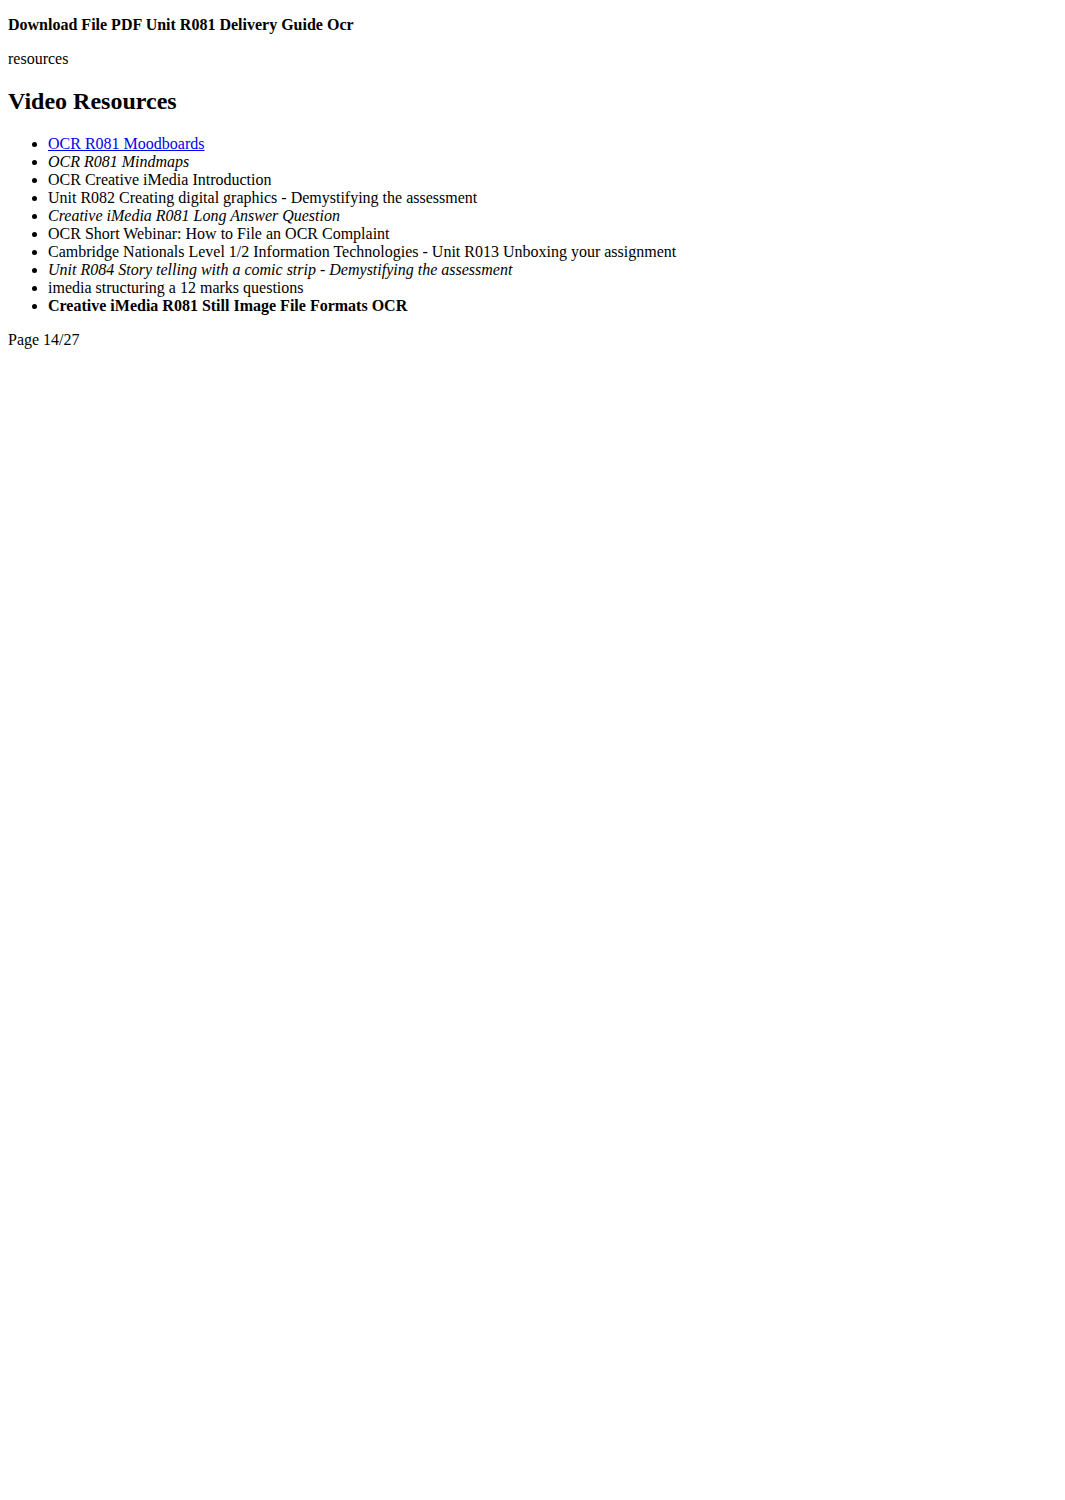Download File PDF Unit R081 Delivery Guide Ocr
resources
Video Resources
OCR R081 Moodboards
OCR R081 Mindmaps
OCR Creative iMedia Introduction
Unit R082 Creating digital graphics - Demystifying the assessment
Creative iMedia R081 Long Answer Question
OCR Short Webinar: How to File an OCR Complaint
Cambridge Nationals Level 1/2 Information Technologies - Unit R013 Unboxing your assignment
Unit R084 Story telling with a comic strip - Demystifying the assessment
imedia structuring a 12 marks questions
Creative iMedia R081 Still Image File Formats OCR
Page 14/27